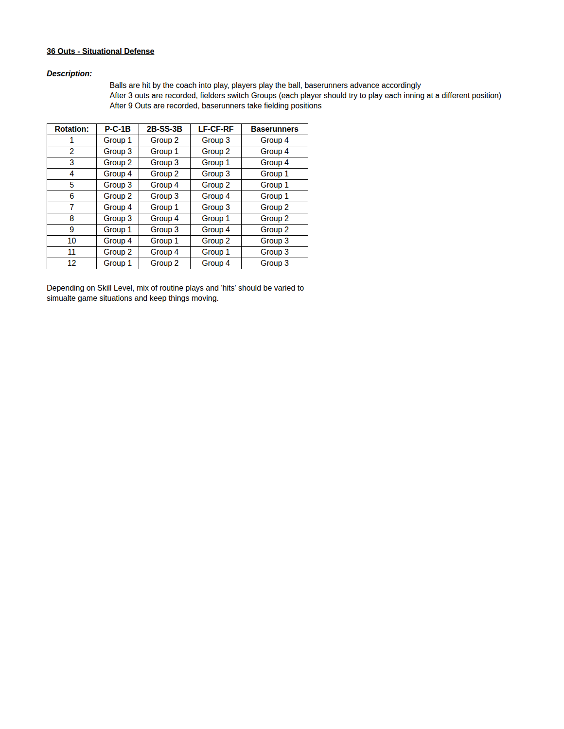36 Outs - Situational Defense
Description:
Balls are hit by the coach into play, players play the ball, baserunners advance accordingly
After 3 outs are recorded, fielders switch Groups (each player should try to play each inning at a different position)
After 9 Outs are recorded, baserunners take fielding positions
| Rotation: | P-C-1B | 2B-SS-3B | LF-CF-RF | Baserunners |
| --- | --- | --- | --- | --- |
| 1 | Group 1 | Group 2 | Group 3 | Group 4 |
| 2 | Group 3 | Group 1 | Group 2 | Group 4 |
| 3 | Group 2 | Group 3 | Group 1 | Group 4 |
| 4 | Group 4 | Group 2 | Group 3 | Group 1 |
| 5 | Group 3 | Group 4 | Group 2 | Group 1 |
| 6 | Group 2 | Group 3 | Group 4 | Group 1 |
| 7 | Group 4 | Group 1 | Group 3 | Group 2 |
| 8 | Group 3 | Group 4 | Group 1 | Group 2 |
| 9 | Group 1 | Group 3 | Group 4 | Group 2 |
| 10 | Group 4 | Group 1 | Group 2 | Group 3 |
| 11 | Group 2 | Group 4 | Group 1 | Group 3 |
| 12 | Group 1 | Group 2 | Group 4 | Group 3 |
Depending on Skill Level, mix of routine plays and 'hits' should be varied to
simualte game situations and keep things moving.